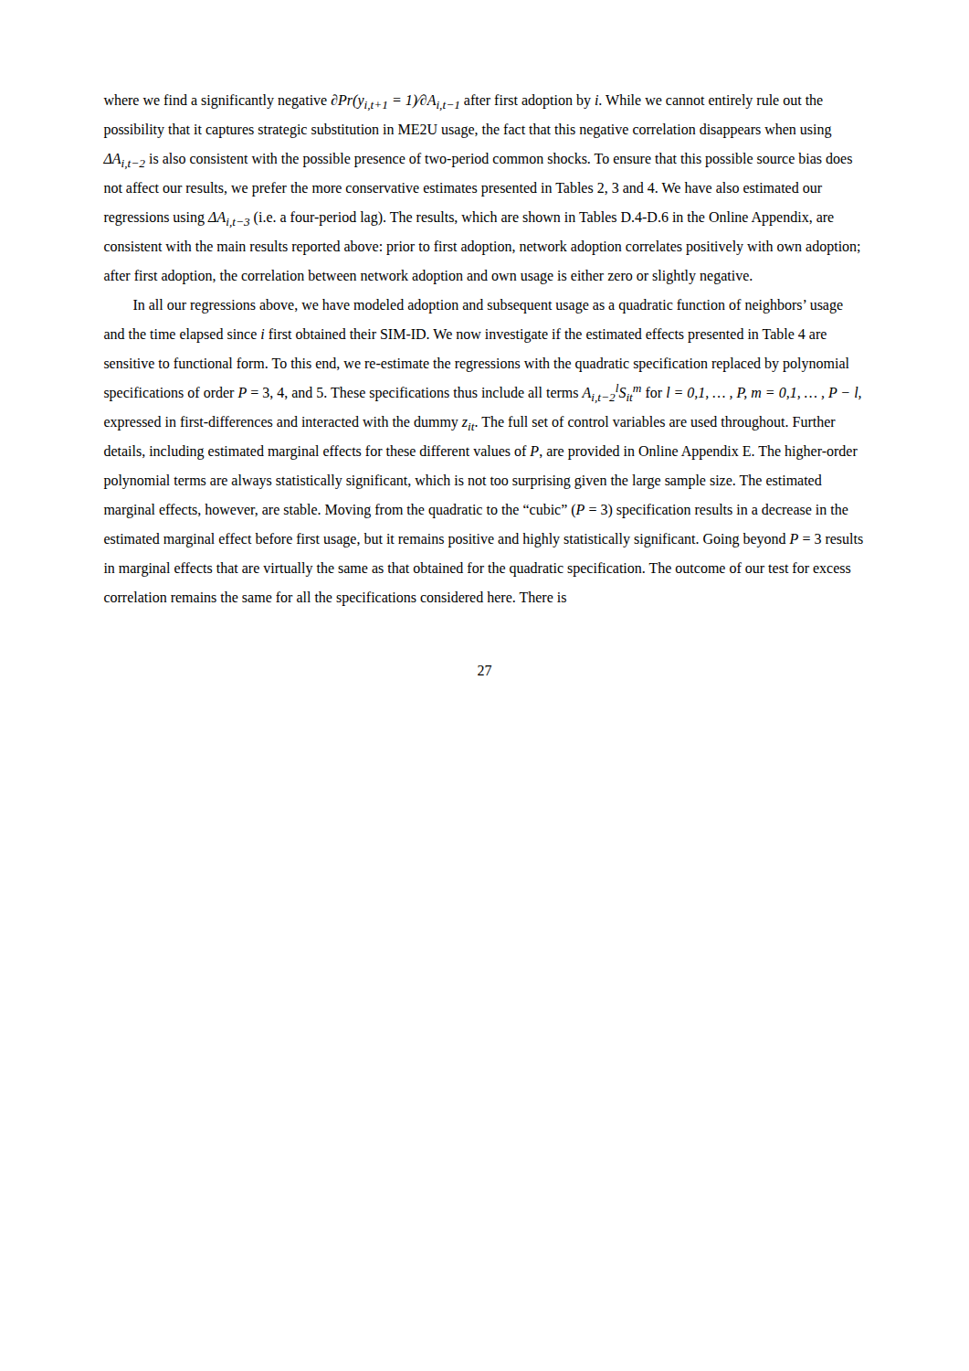where we find a significantly negative ∂Pr(yi,t+1 = 1)⁄∂Ai,t−1 after first adoption by i. While we cannot entirely rule out the possibility that it captures strategic substitution in ME2U usage, the fact that this negative correlation disappears when using ΔAi,t−2 is also consistent with the possible presence of two-period common shocks. To ensure that this possible source bias does not affect our results, we prefer the more conservative estimates presented in Tables 2, 3 and 4. We have also estimated our regressions using ΔAi,t−3 (i.e. a four-period lag). The results, which are shown in Tables D.4-D.6 in the Online Appendix, are consistent with the main results reported above: prior to first adoption, network adoption correlates positively with own adoption; after first adoption, the correlation between network adoption and own usage is either zero or slightly negative.
In all our regressions above, we have modeled adoption and subsequent usage as a quadratic function of neighbors’ usage and the time elapsed since i first obtained their SIM-ID. We now investigate if the estimated effects presented in Table 4 are sensitive to functional form. To this end, we re-estimate the regressions with the quadratic specification replaced by polynomial specifications of order P = 3, 4, and 5. These specifications thus include all terms Ai,t−2lSitm for l = 0,1, … , P, m = 0,1, … , P − l, expressed in first-differences and interacted with the dummy zit. The full set of control variables are used throughout. Further details, including estimated marginal effects for these different values of P, are provided in Online Appendix E. The higher-order polynomial terms are always statistically significant, which is not too surprising given the large sample size. The estimated marginal effects, however, are stable. Moving from the quadratic to the “cubic” (P = 3) specification results in a decrease in the estimated marginal effect before first usage, but it remains positive and highly statistically significant. Going beyond P = 3 results in marginal effects that are virtually the same as that obtained for the quadratic specification. The outcome of our test for excess correlation remains the same for all the specifications considered here. There is
27